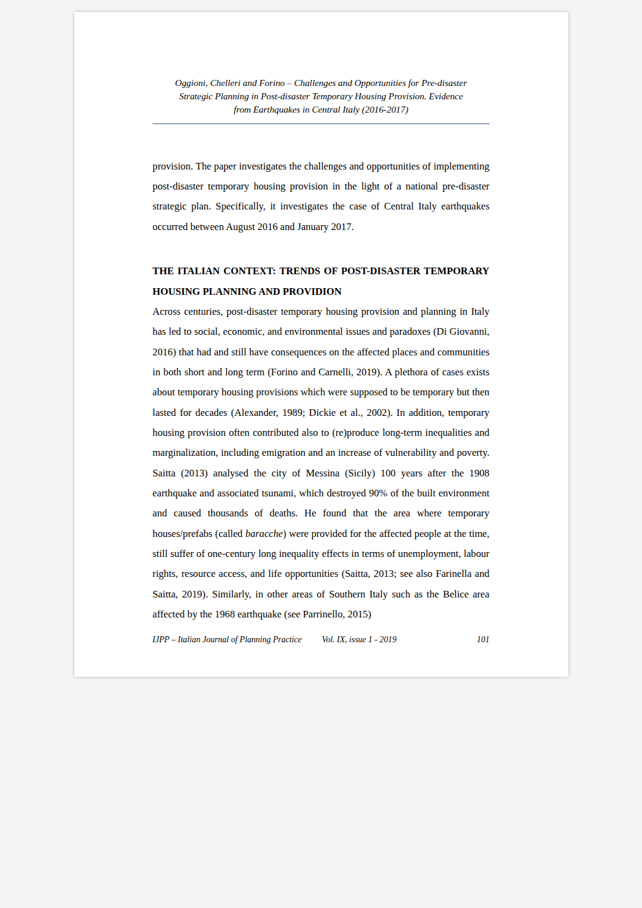Oggioni, Chelleri and Forino – Challenges and Opportunities for Pre-disaster Strategic Planning in Post-disaster Temporary Housing Provision. Evidence from Earthquakes in Central Italy (2016-2017)
provision. The paper investigates the challenges and opportunities of implementing post-disaster temporary housing provision in the light of a national pre-disaster strategic plan. Specifically, it investigates the case of Central Italy earthquakes occurred between August 2016 and January 2017.
The Italian Context: Trends of Post-disaster Temporary Housing Planning and Providion
Across centuries, post-disaster temporary housing provision and planning in Italy has led to social, economic, and environmental issues and paradoxes (Di Giovanni, 2016) that had and still have consequences on the affected places and communities in both short and long term (Forino and Carnelli, 2019). A plethora of cases exists about temporary housing provisions which were supposed to be temporary but then lasted for decades (Alexander, 1989; Dickie et al., 2002). In addition, temporary housing provision often contributed also to (re)produce long-term inequalities and marginalization, including emigration and an increase of vulnerability and poverty. Saitta (2013) analysed the city of Messina (Sicily) 100 years after the 1908 earthquake and associated tsunami, which destroyed 90% of the built environment and caused thousands of deaths. He found that the area where temporary houses/prefabs (called baracche) were provided for the affected people at the time, still suffer of one-century long inequality effects in terms of unemployment, labour rights, resource access, and life opportunities (Saitta, 2013; see also Farinella and Saitta, 2019). Similarly, in other areas of Southern Italy such as the Belice area affected by the 1968 earthquake (see Parrinello, 2015)
IJPP – Italian Journal of Planning Practice Vol. IX, issue 1 - 2019 101